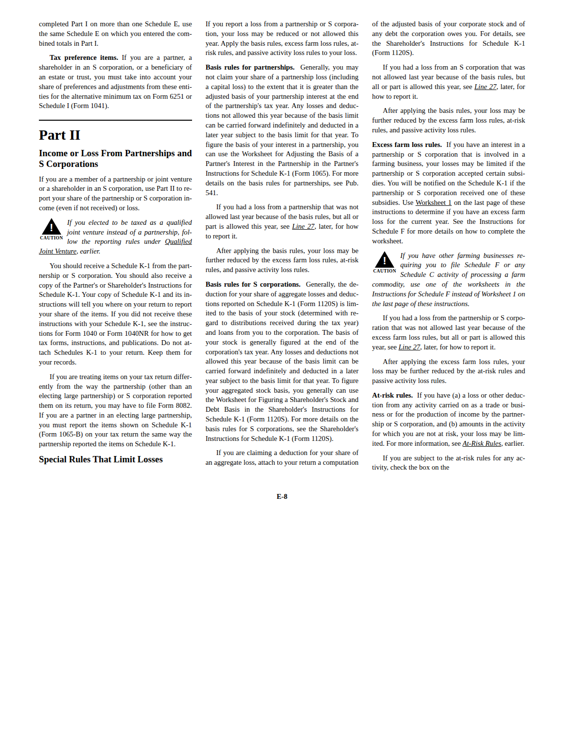completed Part I on more than one Schedule E, use the same Schedule E on which you entered the combined totals in Part I.
Tax preference items. If you are a partner, a shareholder in an S corporation, or a beneficiary of an estate or trust, you must take into account your share of preferences and adjustments from these entities for the alternative minimum tax on Form 6251 or Schedule I (Form 1041).
Part II
Income or Loss From Partnerships and S Corporations
If you are a member of a partnership or joint venture or a shareholder in an S corporation, use Part II to report your share of the partnership or S corporation income (even if not received) or loss.
! CAUTION
If you elected to be taxed as a qualified joint venture instead of a partnership, follow the reporting rules under Qualified Joint Venture, earlier.
You should receive a Schedule K-1 from the partnership or S corporation. You should also receive a copy of the Partner's or Shareholder's Instructions for Schedule K-1. Your copy of Schedule K-1 and its instructions will tell you where on your return to report your share of the items. If you did not receive these instructions with your Schedule K-1, see the instructions for Form 1040 or Form 1040NR for how to get tax forms, instructions, and publications. Do not attach Schedules K-1 to your return. Keep them for your records.
If you are treating items on your tax return differently from the way the partnership (other than an electing large partnership) or S corporation reported them on its return, you may have to file Form 8082. If you are a partner in an electing large partnership, you must report the items shown on Schedule K-1 (Form 1065-B) on your tax return the same way the partnership reported the items on Schedule K-1.
Special Rules That Limit Losses
If you report a loss from a partnership or S corporation, your loss may be reduced or not allowed this year. Apply the basis rules, excess farm loss rules, at-risk rules, and passive activity loss rules to your loss.
Basis rules for partnerships. Generally, you may not claim your share of a partnership loss (including a capital loss) to the extent that it is greater than the adjusted basis of your partnership interest at the end of the partnership's tax year. Any losses and deductions not allowed this year because of the basis limit can be carried forward indefinitely and deducted in a later year subject to the basis limit for that year. To figure the basis of your interest in a partnership, you can use the Worksheet for Adjusting the Basis of a Partner's Interest in the Partnership in the Partner's Instructions for Schedule K-1 (Form 1065). For more details on the basis rules for partnerships, see Pub. 541.
If you had a loss from a partnership that was not allowed last year because of the basis rules, but all or part is allowed this year, see Line 27, later, for how to report it.
After applying the basis rules, your loss may be further reduced by the excess farm loss rules, at-risk rules, and passive activity loss rules.
Basis rules for S corporations. Generally, the deduction for your share of aggregate losses and deductions reported on Schedule K-1 (Form 1120S) is limited to the basis of your stock (determined with regard to distributions received during the tax year) and loans from you to the corporation. The basis of your stock is generally figured at the end of the corporation's tax year. Any losses and deductions not allowed this year because of the basis limit can be carried forward indefinitely and deducted in a later year subject to the basis limit for that year. To figure your aggregated stock basis, you generally can use the Worksheet for Figuring a Shareholder's Stock and Debt Basis in the Shareholder's Instructions for Schedule K-1 (Form 1120S). For more details on the basis rules for S corporations, see the Shareholder's Instructions for Schedule K-1 (Form 1120S).
If you are claiming a deduction for your share of an aggregate loss, attach to your return a computation of the adjusted basis of your corporate stock and of any debt the corporation owes you. For details, see the Shareholder's Instructions for Schedule K-1 (Form 1120S).
If you had a loss from an S corporation that was not allowed last year because of the basis rules, but all or part is allowed this year, see Line 27, later, for how to report it.
After applying the basis rules, your loss may be further reduced by the excess farm loss rules, at-risk rules, and passive activity loss rules.
Excess farm loss rules. If you have an interest in a partnership or S corporation that is involved in a farming business, your losses may be limited if the partnership or S corporation accepted certain subsidies. You will be notified on the Schedule K-1 if the partnership or S corporation received one of these subsidies. Use Worksheet 1 on the last page of these instructions to determine if you have an excess farm loss for the current year. See the Instructions for Schedule F for more details on how to complete the worksheet.
! CAUTION
If you have other farming businesses requiring you to file Schedule F or any Schedule C activity of processing a farm commodity, use one of the worksheets in the Instructions for Schedule F instead of Worksheet 1 on the last page of these instructions.
If you had a loss from the partnership or S corporation that was not allowed last year because of the excess farm loss rules, but all or part is allowed this year, see Line 27, later, for how to report it.
After applying the excess farm loss rules, your loss may be further reduced by the at-risk rules and passive activity loss rules.
At-risk rules. If you have (a) a loss or other deduction from any activity carried on as a trade or business or for the production of income by the partnership or S corporation, and (b) amounts in the activity for which you are not at risk, your loss may be limited. For more information, see At-Risk Rules, earlier.
If you are subject to the at-risk rules for any activity, check the box on the
E-8